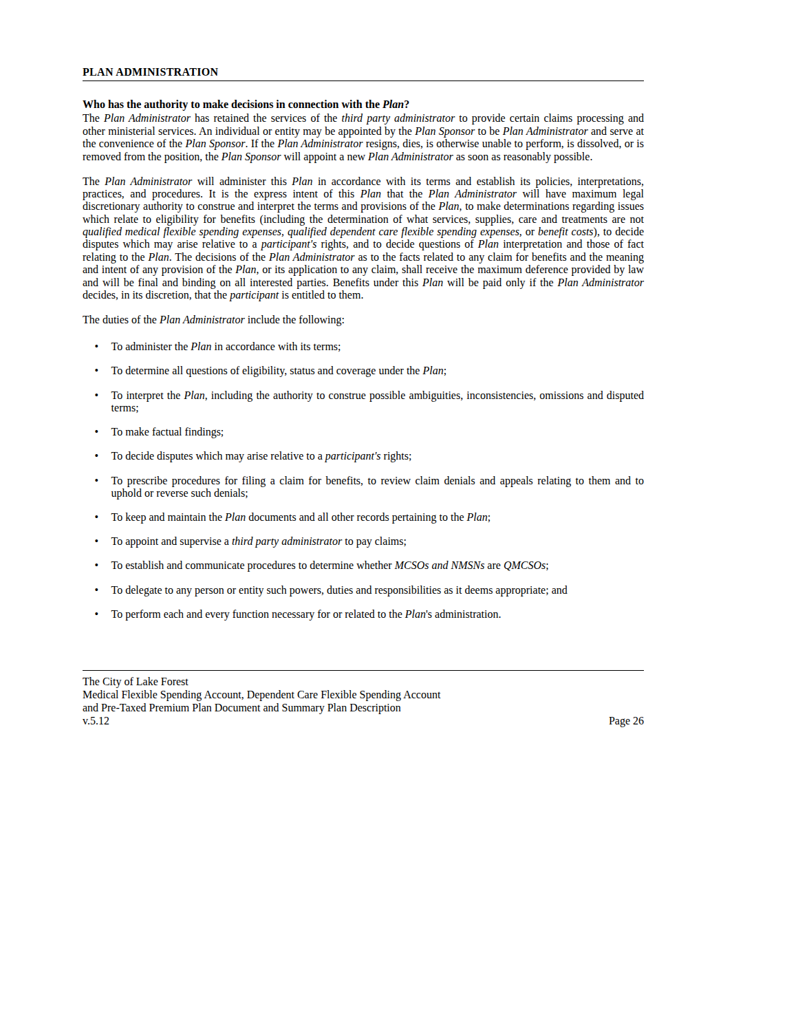Plan Administration
Who has the authority to make decisions in connection with the Plan?
The Plan Administrator has retained the services of the third party administrator to provide certain claims processing and other ministerial services. An individual or entity may be appointed by the Plan Sponsor to be Plan Administrator and serve at the convenience of the Plan Sponsor. If the Plan Administrator resigns, dies, is otherwise unable to perform, is dissolved, or is removed from the position, the Plan Sponsor will appoint a new Plan Administrator as soon as reasonably possible.
The Plan Administrator will administer this Plan in accordance with its terms and establish its policies, interpretations, practices, and procedures. It is the express intent of this Plan that the Plan Administrator will have maximum legal discretionary authority to construe and interpret the terms and provisions of the Plan, to make determinations regarding issues which relate to eligibility for benefits (including the determination of what services, supplies, care and treatments are not qualified medical flexible spending expenses, qualified dependent care flexible spending expenses, or benefit costs), to decide disputes which may arise relative to a participant's rights, and to decide questions of Plan interpretation and those of fact relating to the Plan. The decisions of the Plan Administrator as to the facts related to any claim for benefits and the meaning and intent of any provision of the Plan, or its application to any claim, shall receive the maximum deference provided by law and will be final and binding on all interested parties. Benefits under this Plan will be paid only if the Plan Administrator decides, in its discretion, that the participant is entitled to them.
The duties of the Plan Administrator include the following:
To administer the Plan in accordance with its terms;
To determine all questions of eligibility, status and coverage under the Plan;
To interpret the Plan, including the authority to construe possible ambiguities, inconsistencies, omissions and disputed terms;
To make factual findings;
To decide disputes which may arise relative to a participant's rights;
To prescribe procedures for filing a claim for benefits, to review claim denials and appeals relating to them and to uphold or reverse such denials;
To keep and maintain the Plan documents and all other records pertaining to the Plan;
To appoint and supervise a third party administrator to pay claims;
To establish and communicate procedures to determine whether MCSOs and NMSNs are QMCSOs;
To delegate to any person or entity such powers, duties and responsibilities as it deems appropriate; and
To perform each and every function necessary for or related to the Plan's administration.
The City of Lake Forest
Medical Flexible Spending Account, Dependent Care Flexible Spending Account
and Pre-Taxed Premium Plan Document and Summary Plan Description
v.5.12
Page 26